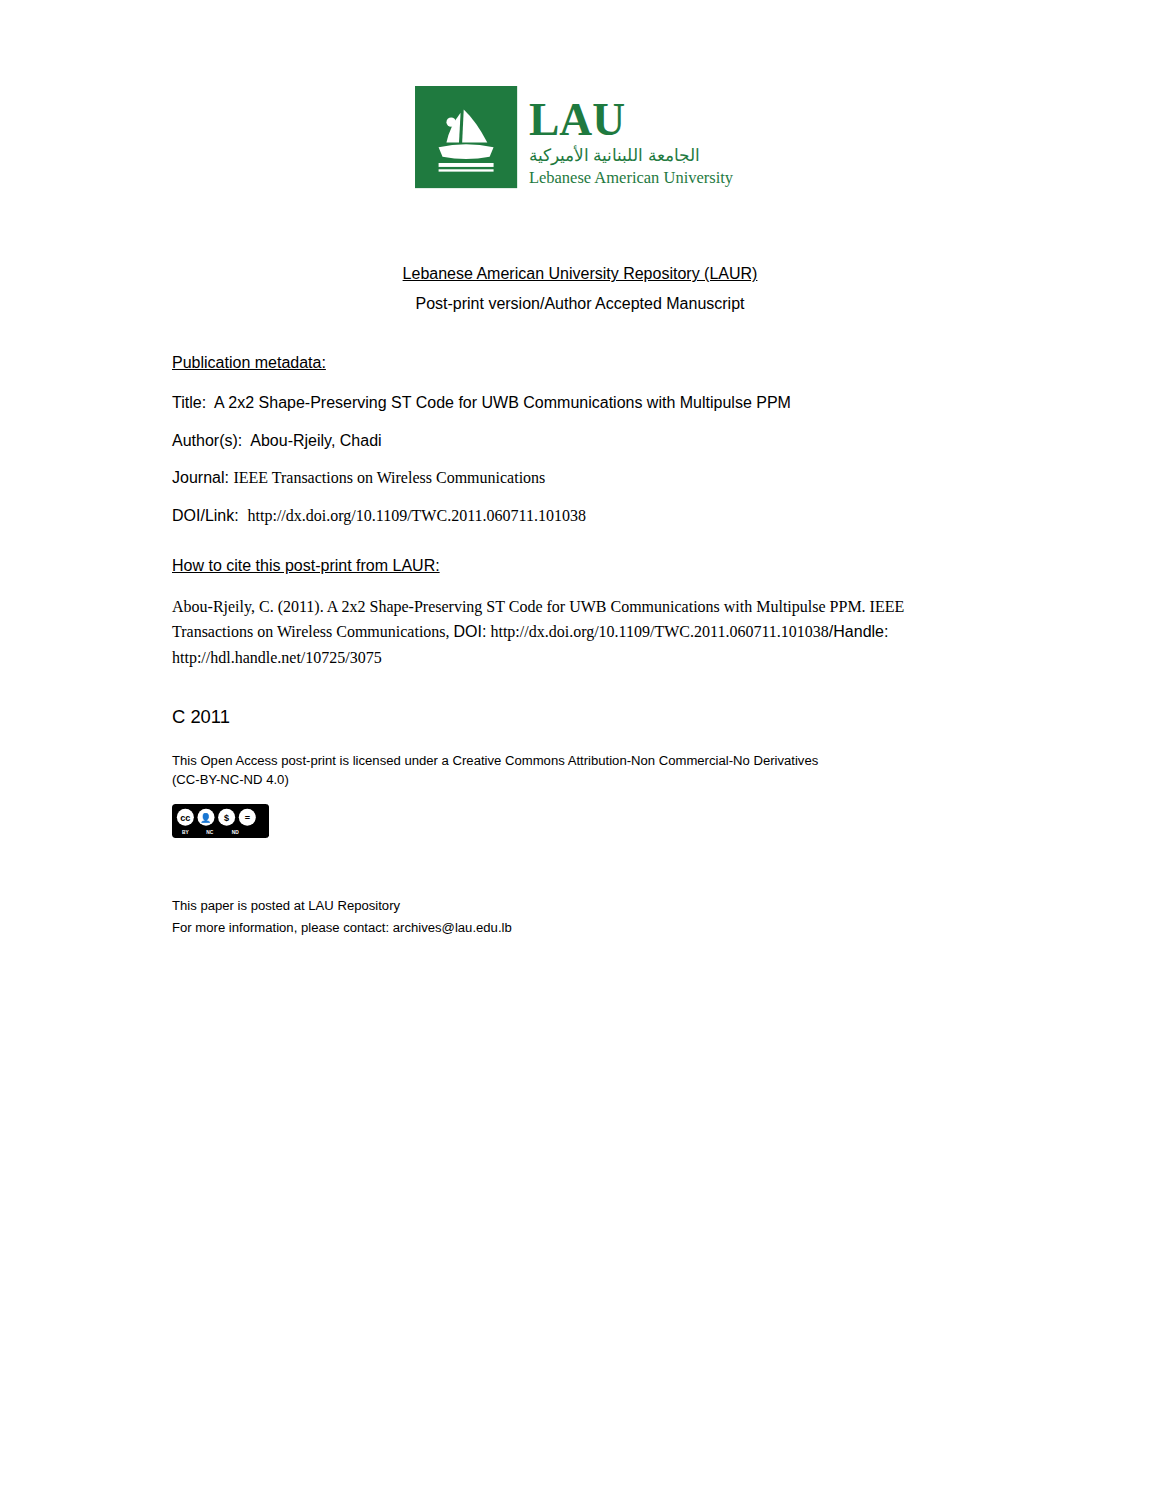LAU الجامعة اللبنانية الأميركية Lebanese American University
Lebanese American University Repository (LAUR)
Post-print version/Author Accepted Manuscript
Publication metadata:
Title: A 2x2 Shape-Preserving ST Code for UWB Communications with Multipulse PPM
Author(s): Abou-Rjeily, Chadi
Journal: IEEE Transactions on Wireless Communications
DOI/Link: http://dx.doi.org/10.1109/TWC.2011.060711.101038
How to cite this post-print from LAUR:
Abou-Rjeily, C. (2011). A 2x2 Shape-Preserving ST Code for UWB Communications with Multipulse PPM. IEEE Transactions on Wireless Communications, DOI: http://dx.doi.org/10.1109/TWC.2011.060711.101038/Handle: http://hdl.handle.net/10725/3075
C 2011
This Open Access post-print is licensed under a Creative Commons Attribution-Non Commercial-No Derivatives
(CC-BY-NC-ND 4.0)
cc 👤 $ = BY NC ND
This paper is posted at LAU Repository
For more information, please contact: archives@lau.edu.lb